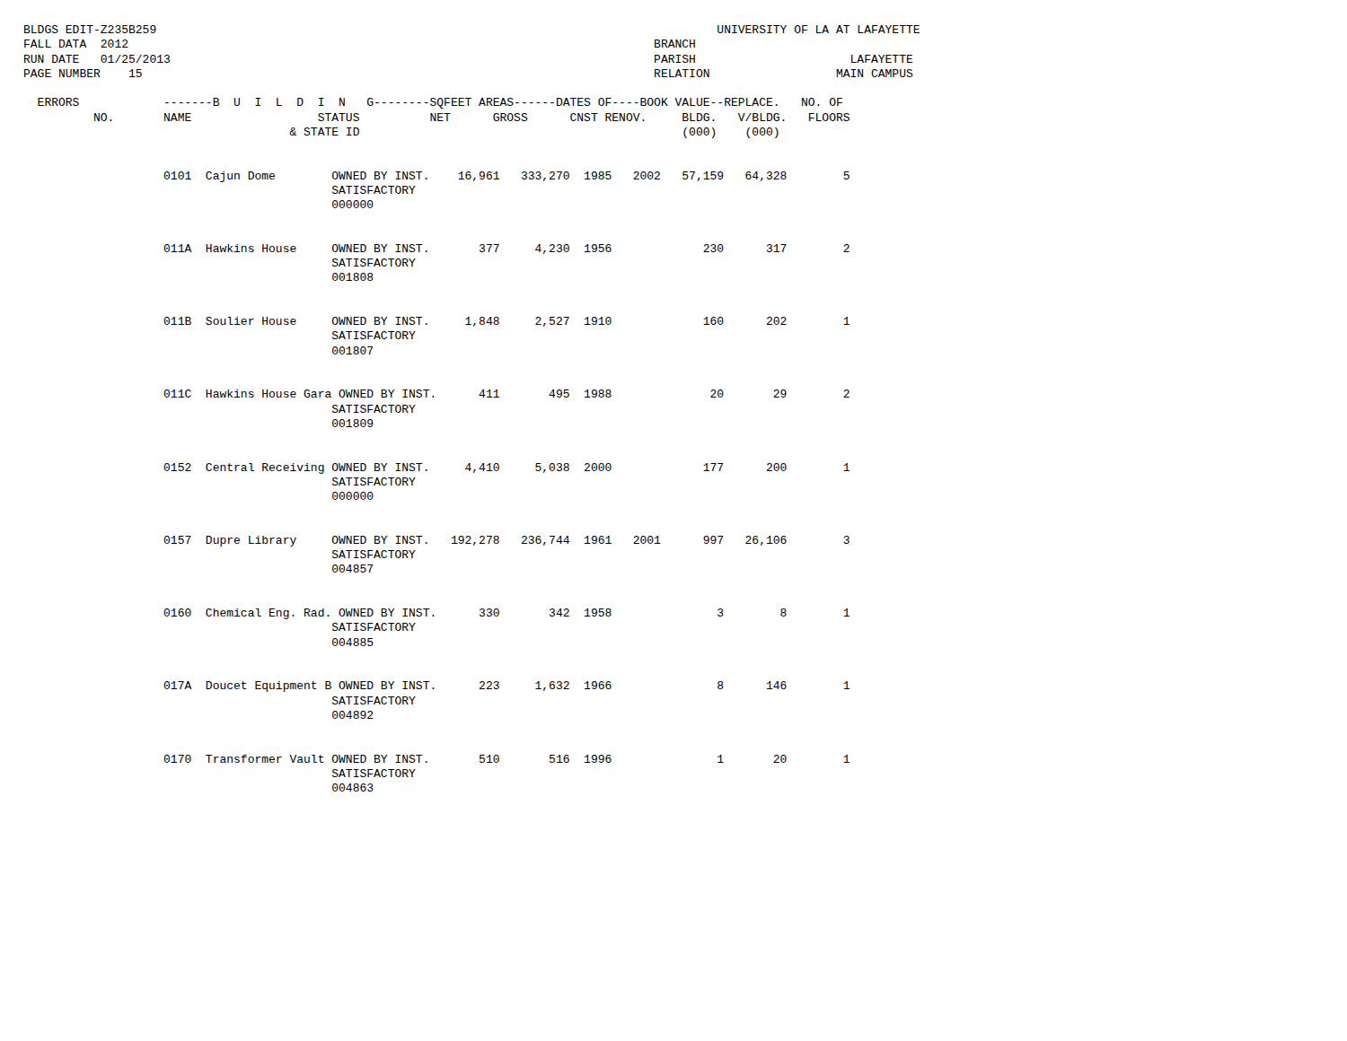BLDGS EDIT-Z235B259                                                                                UNIVERSITY OF LA AT LAFAYETTE
FALL DATA  2012                                                                           BRANCH
RUN DATE   01/25/2013                                                                     PARISH                      LAFAYETTE
PAGE NUMBER    15                                                                         RELATION                  MAIN CAMPUS

  ERRORS            -------B  U  I  L  D  I  N   G--------SQFEET AREAS------DATES OF----BOOK VALUE--REPLACE.   NO. OF
          NO.       NAME                  STATUS          NET      GROSS      CNST RENOV.     BLDG.   V/BLDG.   FLOORS
                                      & STATE ID                                              (000)    (000)


                    0101  Cajun Dome        OWNED BY INST.    16,961   333,270  1985   2002   57,159   64,328        5
                                            SATISFACTORY
                                            000000


                    011A  Hawkins House     OWNED BY INST.       377     4,230  1956             230      317        2
                                            SATISFACTORY
                                            001808


                    011B  Soulier House     OWNED BY INST.     1,848     2,527  1910             160      202        1
                                            SATISFACTORY
                                            001807


                    011C  Hawkins House Gara OWNED BY INST.      411       495  1988              20       29        2
                                            SATISFACTORY
                                            001809


                    0152  Central Receiving OWNED BY INST.     4,410     5,038  2000             177      200        1
                                            SATISFACTORY
                                            000000


                    0157  Dupre Library     OWNED BY INST.   192,278   236,744  1961   2001      997   26,106        3
                                            SATISFACTORY
                                            004857


                    0160  Chemical Eng. Rad. OWNED BY INST.      330       342  1958               3        8        1
                                            SATISFACTORY
                                            004885


                    017A  Doucet Equipment B OWNED BY INST.      223     1,632  1966               8      146        1
                                            SATISFACTORY
                                            004892


                    0170  Transformer Vault OWNED BY INST.       510       516  1996               1       20        1
                                            SATISFACTORY
                                            004863